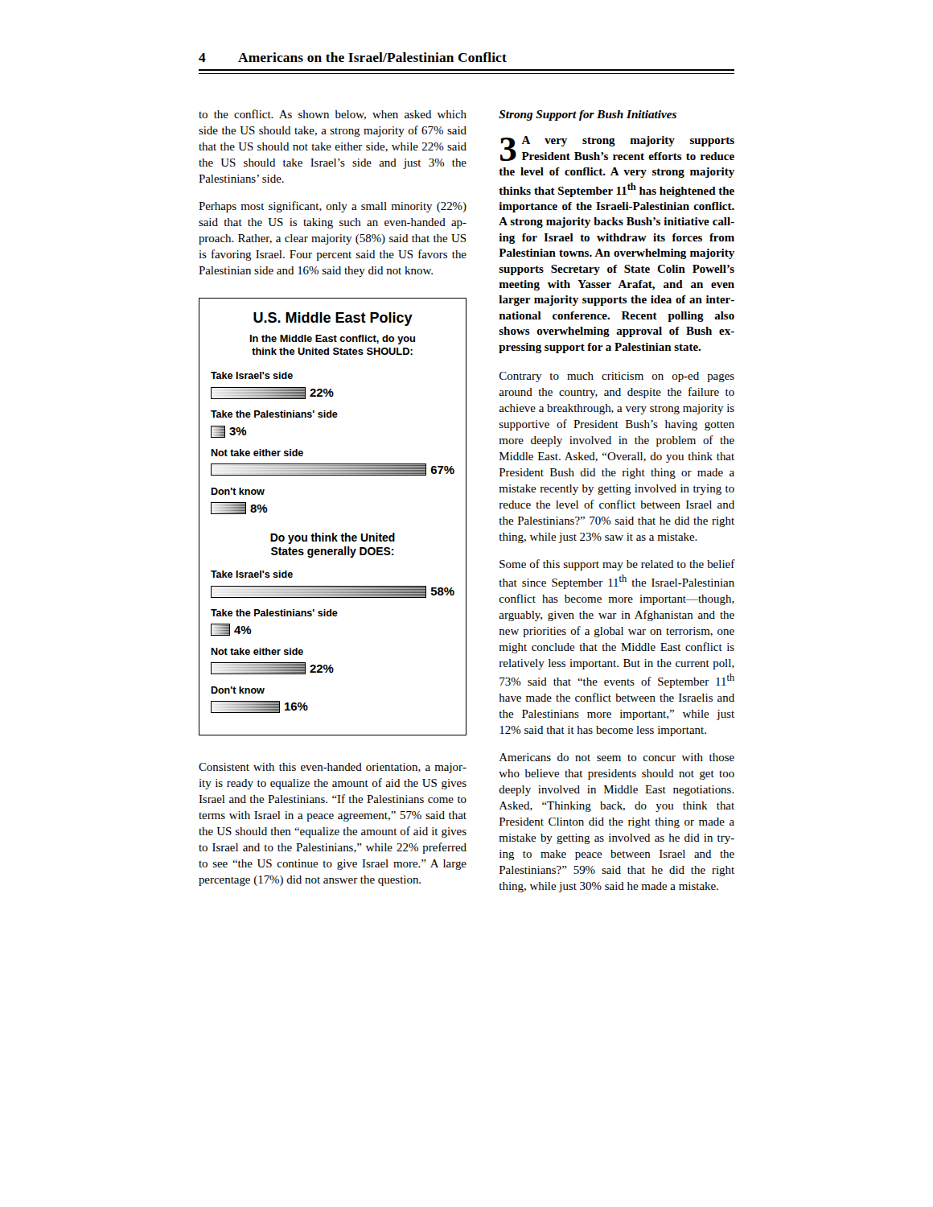4 Americans on the Israel/Palestinian Conflict
to the conflict. As shown below, when asked which side the US should take, a strong majority of 67% said that the US should not take either side, while 22% said the US should take Israel’s side and just 3% the Palestinians’ side.
Perhaps most significant, only a small minority (22%) said that the US is taking such an even-handed approach. Rather, a clear majority (58%) said that the US is favoring Israel. Four percent said the US favors the Palestinian side and 16% said they did not know.
U.S. Middle East Policy
In the Middle East conflict, do you
think the United States SHOULD:
Take Israel's side
22%
Take the Palestinians' side
3%
Not take either side
67%
Don't know
8%
Do you think the United
States generally DOES:
Take Israel's side
58%
Take the Palestinians' side
4%
Not take either side
22%
Don't know
16%
Consistent with this even-handed orientation, a majority is ready to equalize the amount of aid the US gives Israel and the Palestinians. “If the Palestinians come to terms with Israel in a peace agreement,” 57% said that the US should then “equalize the amount of aid it gives to Israel and to the Palestinians,” while 22% preferred to see “the US continue to give Israel more.” A large percentage (17%) did not answer the question.
Strong Support for Bush Initiatives
3 A very strong majority supports President Bush’s recent efforts to reduce the level of conflict. A very strong majority thinks that September 11th has heightened the importance of the Israeli-Palestinian conflict. A strong majority backs Bush’s initiative calling for Israel to withdraw its forces from Palestinian towns. An overwhelming majority supports Secretary of State Colin Powell’s meeting with Yasser Arafat, and an even larger majority supports the idea of an international conference. Recent polling also shows overwhelming approval of Bush expressing support for a Palestinian state.
Contrary to much criticism on op-ed pages around the country, and despite the failure to achieve a breakthrough, a very strong majority is supportive of President Bush’s having gotten more deeply involved in the problem of the Middle East. Asked, “Overall, do you think that President Bush did the right thing or made a mistake recently by getting involved in trying to reduce the level of conflict between Israel and the Palestinians?” 70% said that he did the right thing, while just 23% saw it as a mistake.
Some of this support may be related to the belief that since September 11th the Israel-Palestinian conflict has become more important—though, arguably, given the war in Afghanistan and the new priorities of a global war on terrorism, one might conclude that the Middle East conflict is relatively less important. But in the current poll, 73% said that “the events of September 11th have made the conflict between the Israelis and the Palestinians more important,” while just 12% said that it has become less important.
Americans do not seem to concur with those who believe that presidents should not get too deeply involved in Middle East negotiations. Asked, “Thinking back, do you think that President Clinton did the right thing or made a mistake by getting as involved as he did in trying to make peace between Israel and the Palestinians?” 59% said that he did the right thing, while just 30% said he made a mistake.